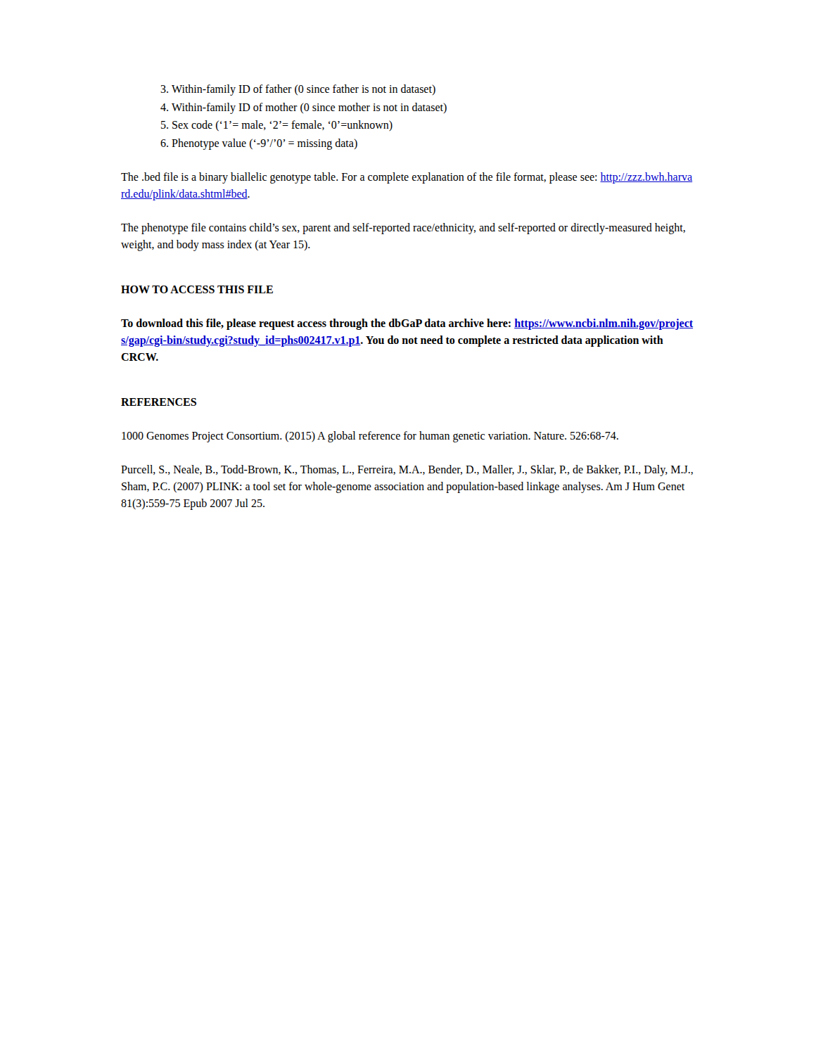Within-family ID of father (0 since father is not in dataset)
Within-family ID of mother (0 since mother is not in dataset)
Sex code (‘1’= male, ‘2’= female, ‘0’=unknown)
Phenotype value (‘-9’/’0’ = missing data)
The .bed file is a binary biallelic genotype table. For a complete explanation of the file format, please see: http://zzz.bwh.harvard.edu/plink/data.shtml#bed.
The phenotype file contains child’s sex, parent and self-reported race/ethnicity, and self-reported or directly-measured height, weight, and body mass index (at Year 15).
HOW TO ACCESS THIS FILE
To download this file, please request access through the dbGaP data archive here: https://www.ncbi.nlm.nih.gov/projects/gap/cgi-bin/study.cgi?study_id=phs002417.v1.p1. You do not need to complete a restricted data application with CRCW.
REFERENCES
1000 Genomes Project Consortium. (2015) A global reference for human genetic variation. Nature. 526:68-74.
Purcell, S., Neale, B., Todd-Brown, K., Thomas, L., Ferreira, M.A., Bender, D., Maller, J., Sklar, P., de Bakker, P.I., Daly, M.J., Sham, P.C. (2007) PLINK: a tool set for whole-genome association and population-based linkage analyses. Am J Hum Genet 81(3):559-75 Epub 2007 Jul 25.